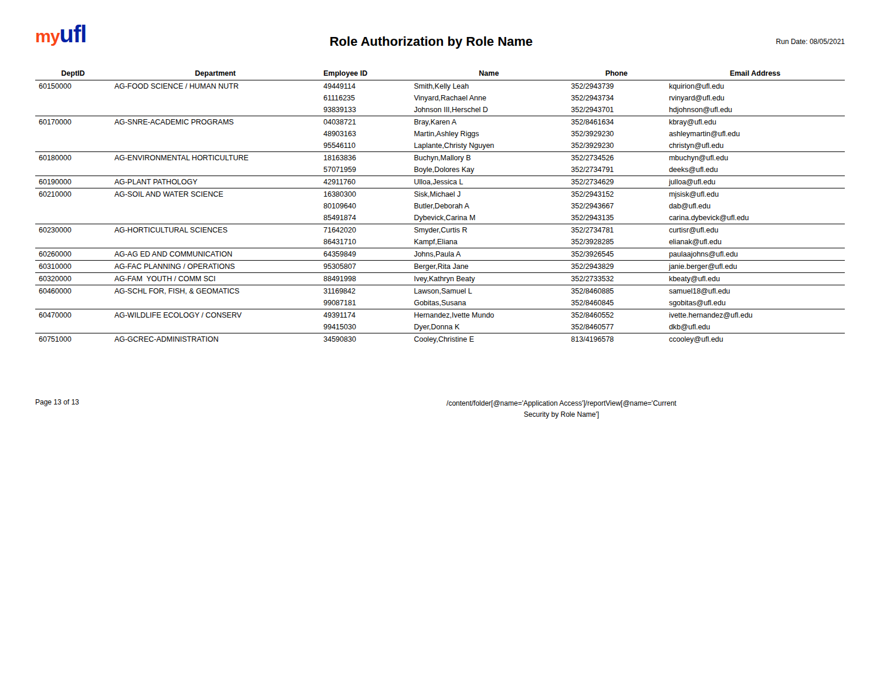my ufl
Role Authorization by Role Name
Run Date: 08/05/2021
| DeptID | Department | Employee ID | Name | Phone | Email Address |
| --- | --- | --- | --- | --- | --- |
| 60150000 | AG-FOOD SCIENCE / HUMAN NUTR | 49449114 | Smith,Kelly Leah | 352/2943739 | kquirion@ufl.edu |
| | | 61116235 | Vinyard,Rachael Anne | 352/2943734 | rvinyard@ufl.edu |
| | | 93839133 | Johnson III,Herschel D | 352/2943701 | hdjohnson@ufl.edu |
| 60170000 | AG-SNRE-ACADEMIC PROGRAMS | 04038721 | Bray,Karen A | 352/8461634 | kbray@ufl.edu |
| | | 48903163 | Martin,Ashley Riggs | 352/3929230 | ashleymartin@ufl.edu |
| | | 95546110 | Laplante,Christy Nguyen | 352/3929230 | christyn@ufl.edu |
| 60180000 | AG-ENVIRONMENTAL HORTICULTURE | 18163836 | Buchyn,Mallory B | 352/2734526 | mbuchyn@ufl.edu |
| | | 57071959 | Boyle,Dolores Kay | 352/2734791 | deeks@ufl.edu |
| 60190000 | AG-PLANT PATHOLOGY | 42911760 | Ulloa,Jessica L | 352/2734629 | julloa@ufl.edu |
| 60210000 | AG-SOIL AND WATER SCIENCE | 16380300 | Sisk,Michael J | 352/2943152 | mjsisk@ufl.edu |
| | | 80109640 | Butler,Deborah A | 352/2943667 | dab@ufl.edu |
| | | 85491874 | Dybevick,Carina M | 352/2943135 | carina.dybevick@ufl.edu |
| 60230000 | AG-HORTICULTURAL SCIENCES | 71642020 | Smyder,Curtis R | 352/2734781 | curtisr@ufl.edu |
| | | 86431710 | Kampf,Eliana | 352/3928285 | elianak@ufl.edu |
| 60260000 | AG-AG ED AND COMMUNICATION | 64359849 | Johns,Paula A | 352/3926545 | paulaajohns@ufl.edu |
| 60310000 | AG-FAC PLANNING / OPERATIONS | 95305807 | Berger,Rita Jane | 352/2943829 | janie.berger@ufl.edu |
| 60320000 | AG-FAM YOUTH / COMM SCI | 88491998 | Ivey,Kathryn Beaty | 352/2733532 | kbeaty@ufl.edu |
| 60460000 | AG-SCHL FOR, FISH, & GEOMATICS | 31169842 | Lawson,Samuel L | 352/8460885 | samuel18@ufl.edu |
| | | 99087181 | Gobitas,Susana | 352/8460845 | sgobitas@ufl.edu |
| 60470000 | AG-WILDLIFE ECOLOGY / CONSERV | 49391174 | Hernandez,Ivette Mundo | 352/8460552 | ivette.hernandez@ufl.edu |
| | | 99415030 | Dyer,Donna K | 352/8460577 | dkb@ufl.edu |
| 60751000 | AG-GCREC-ADMINISTRATION | 34590830 | Cooley,Christine E | 813/4196578 | ccooley@ufl.edu |
Page 13 of 13
/content/folder[@name='Application Access']/reportView[@name='Current
Security by Role Name']